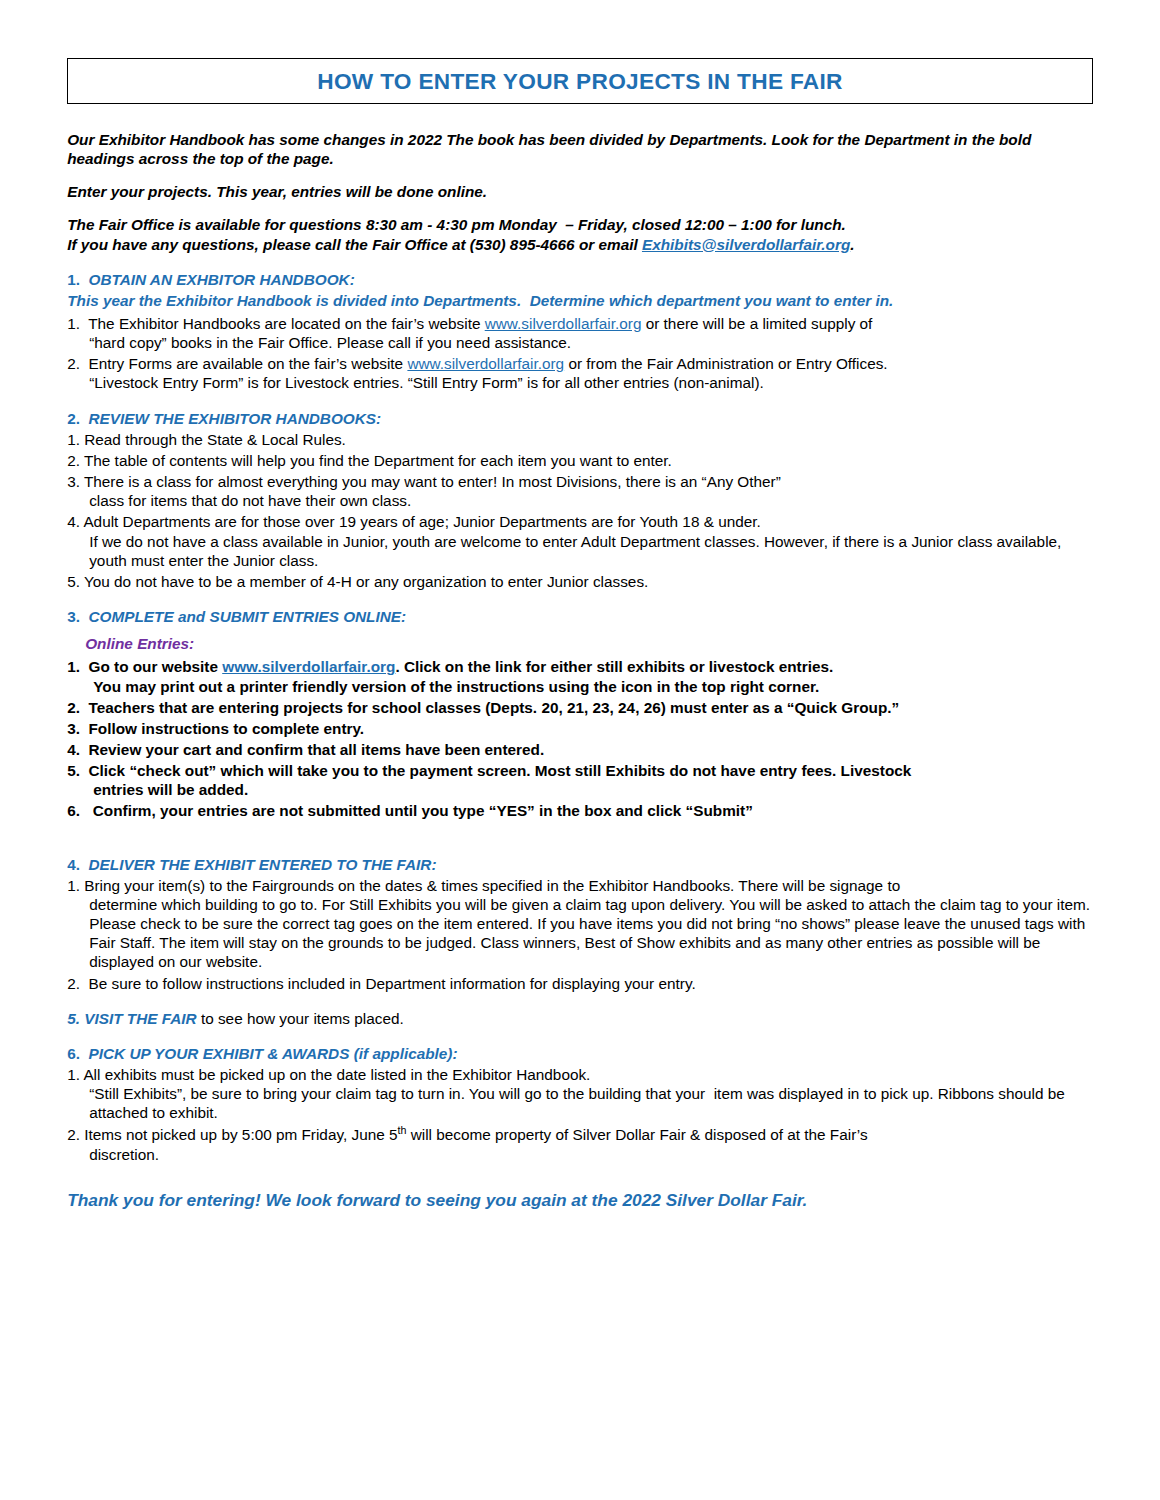HOW TO ENTER YOUR PROJECTS IN THE FAIR
Our Exhibitor Handbook has some changes in 2022 The book has been divided by Departments. Look for the Department in the bold headings across the top of the page.
Enter your projects. This year, entries will be done online.
The Fair Office is available for questions 8:30 am - 4:30 pm Monday – Friday, closed 12:00 – 1:00 for lunch.
If you have any questions, please call the Fair Office at (530) 895-4666 or email Exhibits@silverdollarfair.org.
1. OBTAIN AN EXHBITOR HANDBOOK:
This year the Exhibitor Handbook is divided into Departments. Determine which department you want to enter in.
1. The Exhibitor Handbooks are located on the fair’s website www.silverdollarfair.org or there will be a limited supply of “hard copy” books in the Fair Office. Please call if you need assistance.
2. Entry Forms are available on the fair’s website www.silverdollarfair.org or from the Fair Administration or Entry Offices. “Livestock Entry Form” is for Livestock entries. “Still Entry Form” is for all other entries (non-animal).
2. REVIEW THE EXHIBITOR HANDBOOKS:
1. Read through the State & Local Rules.
2. The table of contents will help you find the Department for each item you want to enter.
3. There is a class for almost everything you may want to enter! In most Divisions, there is an “Any Other” class for items that do not have their own class.
4. Adult Departments are for those over 19 years of age; Junior Departments are for Youth 18 & under. If we do not have a class available in Junior, youth are welcome to enter Adult Department classes. However, if there is a Junior class available, youth must enter the Junior class.
5. You do not have to be a member of 4-H or any organization to enter Junior classes.
3. COMPLETE and SUBMIT ENTRIES ONLINE:
Online Entries:
1. Go to our website www.silverdollarfair.org. Click on the link for either still exhibits or livestock entries. You may print out a printer friendly version of the instructions using the icon in the top right corner.
2. Teachers that are entering projects for school classes (Depts. 20, 21, 23, 24, 26) must enter as a “Quick Group.”
3. Follow instructions to complete entry.
4. Review your cart and confirm that all items have been entered.
5. Click “check out” which will take you to the payment screen. Most still Exhibits do not have entry fees. Livestock entries will be added.
6. Confirm, your entries are not submitted until you type “YES” in the box and click “Submit”
4. DELIVER THE EXHIBIT ENTERED TO THE FAIR:
1. Bring your item(s) to the Fairgrounds on the dates & times specified in the Exhibitor Handbooks. There will be signage to determine which building to go to. For Still Exhibits you will be given a claim tag upon delivery. You will be asked to attach the claim tag to your item. Please check to be sure the correct tag goes on the item entered. If you have items you did not bring “no shows” please leave the unused tags with Fair Staff. The item will stay on the grounds to be judged. Class winners, Best of Show exhibits and as many other entries as possible will be displayed on our website.
2. Be sure to follow instructions included in Department information for displaying your entry.
5. VISIT THE FAIR to see how your items placed.
6. PICK UP YOUR EXHIBIT & AWARDS (if applicable):
1. All exhibits must be picked up on the date listed in the Exhibitor Handbook. “Still Exhibits”, be sure to bring your claim tag to turn in. You will go to the building that your item was displayed in to pick up. Ribbons should be attached to exhibit.
2. Items not picked up by 5:00 pm Friday, June 5th will become property of Silver Dollar Fair & disposed of at the Fair’s discretion.
Thank you for entering! We look forward to seeing you again at the 2022 Silver Dollar Fair.